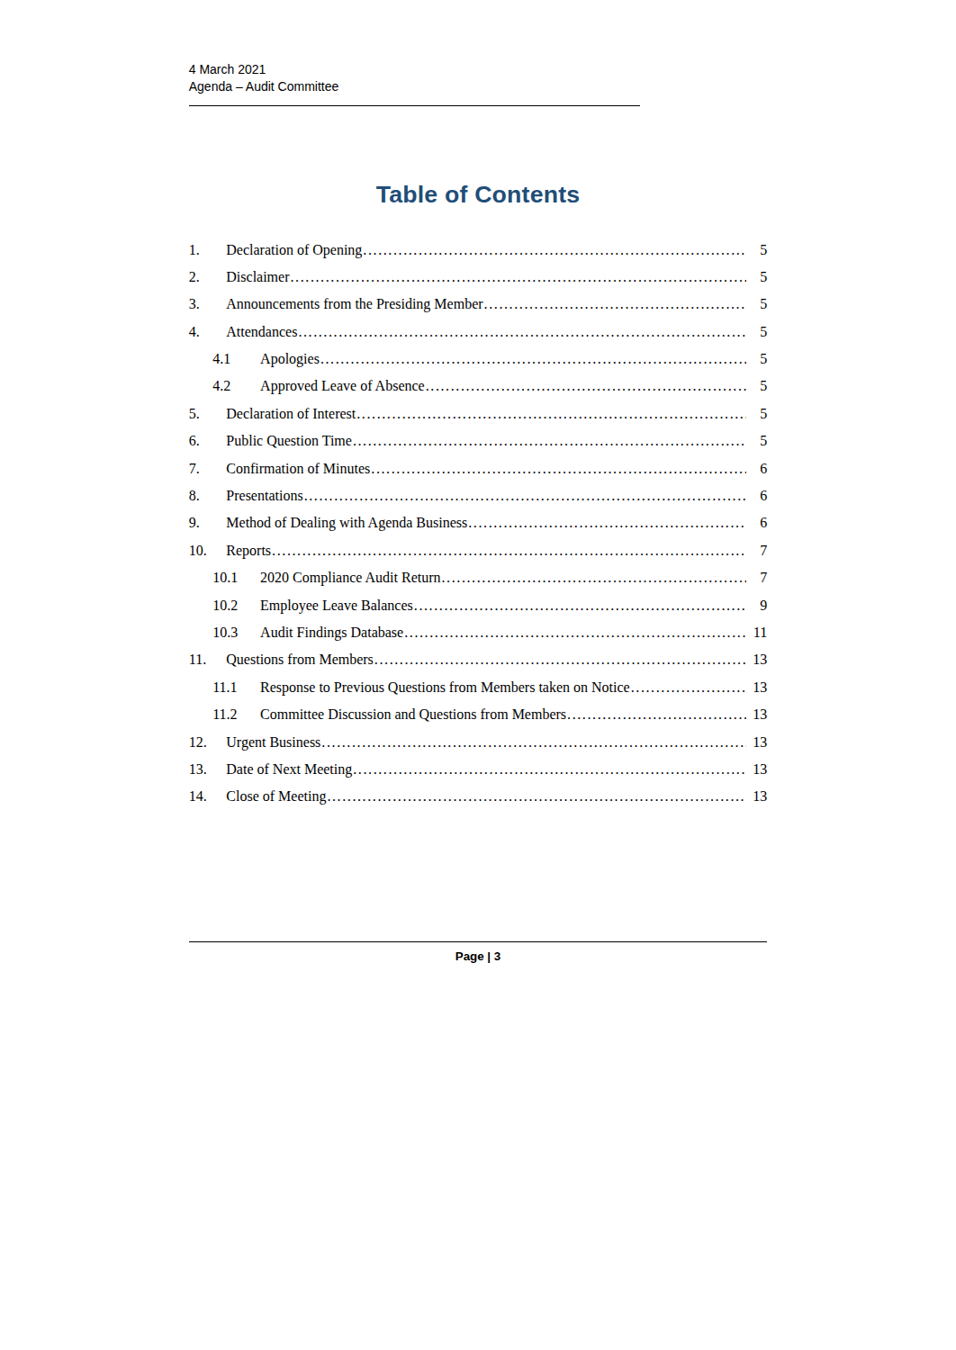4 March 2021 Agenda – Audit Committee
Table of Contents
1. Declaration of Opening .................................................................................................................. 5
2. Disclaimer .................................................................................................................................. 5
3. Announcements from the Presiding Member ....................................................................................... 5
4. Attendances ................................................................................................................................ 5
4.1 Apologies ......................................................................................................................... 5
4.2 Approved Leave of Absence ....................................................................................... 5
5. Declaration of Interest .................................................................................................................... 5
6. Public Question Time ....................................................................................................................... 5
7. Confirmation of Minutes ................................................................................................................. 6
8. Presentations .............................................................................................................................. 6
9. Method of Dealing with Agenda Business .......................................................................................... 6
10. Reports ....................................................................................................................................... 7
10.1 2020 Compliance Audit Return ................................................................................. 7
10.2 Employee Leave Balances ......................................................................................... 9
10.3 Audit Findings Database ............................................................................................. 11
11. Questions from Members ............................................................................................................. 13
11.1 Response to Previous Questions from Members taken on Notice ........................................... 13
11.2 Committee Discussion and Questions from Members ............................................................. 13
12. Urgent Business ......................................................................................................................... 13
13. Date of Next Meeting ................................................................................................................... 13
14. Close of Meeting ......................................................................................................................... 13
Page | 3